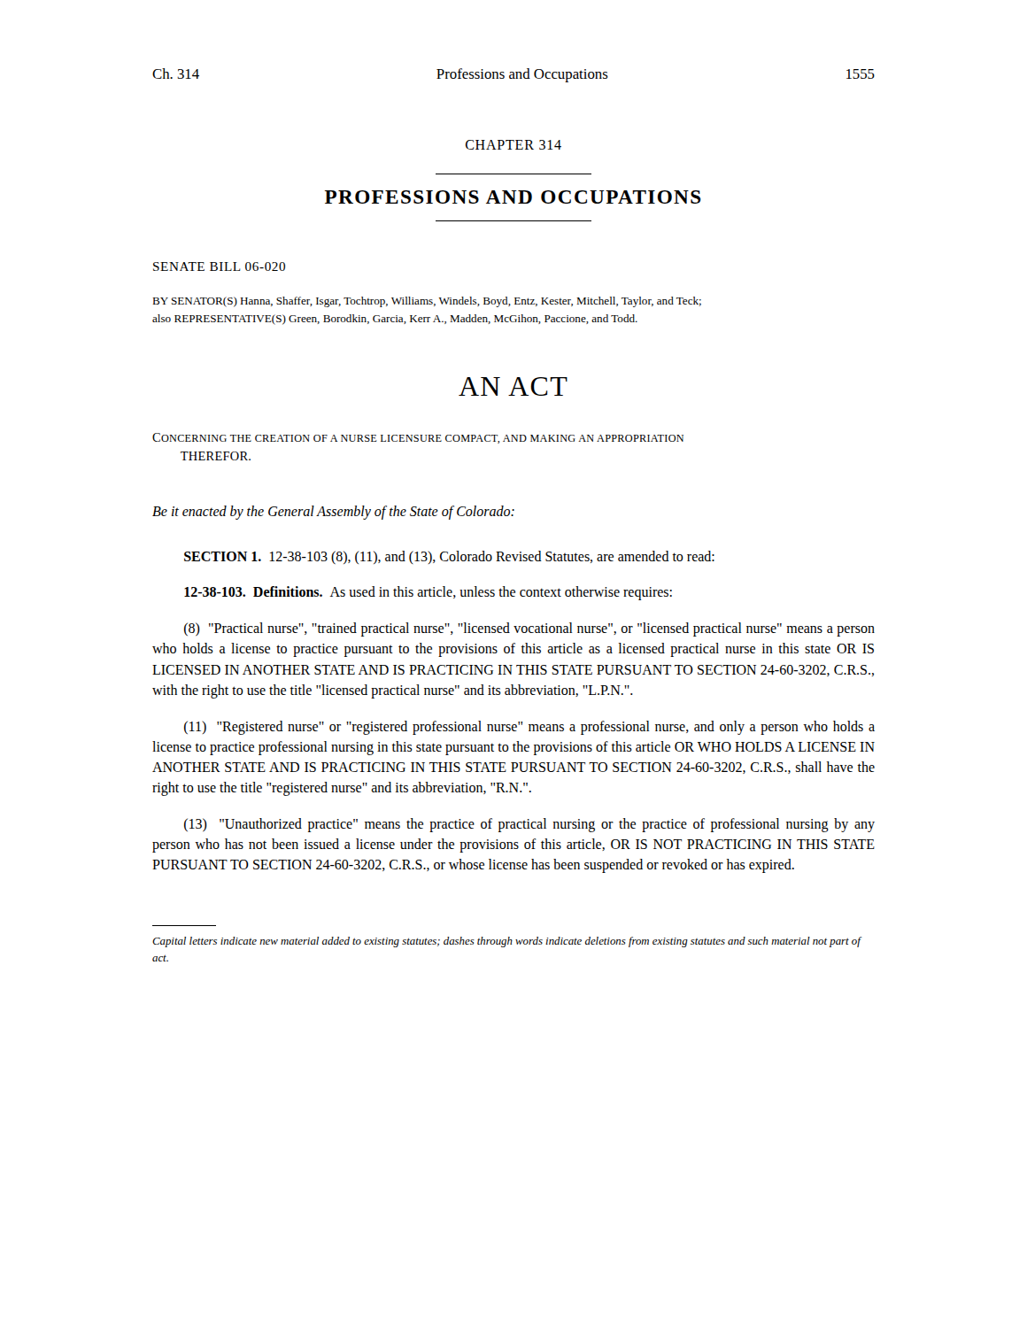Ch. 314 Professions and Occupations 1555
CHAPTER 314
PROFESSIONS AND OCCUPATIONS
SENATE BILL 06-020
BY SENATOR(S) Hanna, Shaffer, Isgar, Tochtrop, Williams, Windels, Boyd, Entz, Kester, Mitchell, Taylor, and Teck;
also REPRESENTATIVE(S) Green, Borodkin, Garcia, Kerr A., Madden, McGihon, Paccione, and Todd.
AN ACT
CONCERNING THE CREATION OF A NURSE LICENSURE COMPACT, AND MAKING AN APPROPRIATION THEREFOR.
Be it enacted by the General Assembly of the State of Colorado:
SECTION 1. 12-38-103 (8), (11), and (13), Colorado Revised Statutes, are amended to read:
12-38-103. Definitions. As used in this article, unless the context otherwise requires:
(8) "Practical nurse", "trained practical nurse", "licensed vocational nurse", or "licensed practical nurse" means a person who holds a license to practice pursuant to the provisions of this article as a licensed practical nurse in this state OR IS LICENSED IN ANOTHER STATE AND IS PRACTICING IN THIS STATE PURSUANT TO SECTION 24-60-3202, C.R.S., with the right to use the title "licensed practical nurse" and its abbreviation, "L.P.N.".
(11) "Registered nurse" or "registered professional nurse" means a professional nurse, and only a person who holds a license to practice professional nursing in this state pursuant to the provisions of this article OR WHO HOLDS A LICENSE IN ANOTHER STATE AND IS PRACTICING IN THIS STATE PURSUANT TO SECTION 24-60-3202, C.R.S., shall have the right to use the title "registered nurse" and its abbreviation, "R.N.".
(13) "Unauthorized practice" means the practice of practical nursing or the practice of professional nursing by any person who has not been issued a license under the provisions of this article, OR IS NOT PRACTICING IN THIS STATE PURSUANT TO SECTION 24-60-3202, C.R.S., or whose license has been suspended or revoked or has expired.
Capital letters indicate new material added to existing statutes; dashes through words indicate deletions from existing statutes and such material not part of act.